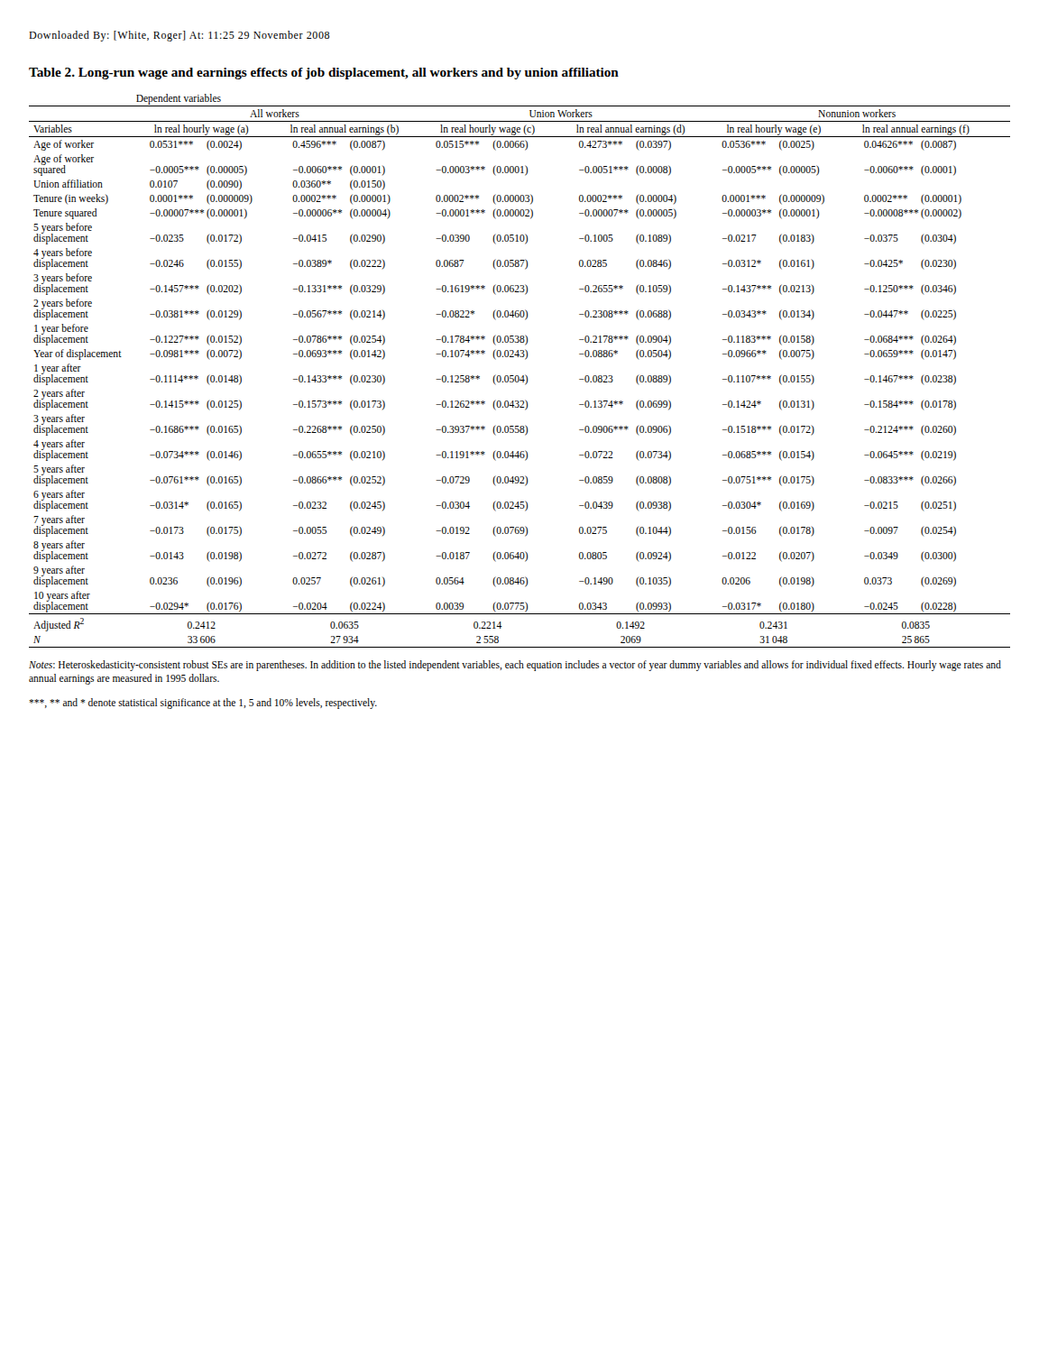Downloaded By: [White, Roger] At: 11:25 29 November 2008
Table 2. Long-run wage and earnings effects of job displacement, all workers and by union affiliation
| | Dependent variables |
| --- | --- |
| | All workers | Union Workers | Nonunion workers |
| Variables | ln real hourly wage (a) | ln real annual earnings (b) | ln real hourly wage (c) | ln real annual earnings (d) | ln real hourly wage (e) | ln real annual earnings (f) | | |
| Age of worker | 0.0531*** (0.0024) | 0.4596*** (0.0087) | 0.0515*** (0.0066) | 0.4273*** (0.0397) | 0.0536*** (0.0025) | 0.04626*** (0.0087) | | |
| Age of worker squared | −0.0005*** (0.00005) | −0.0060*** (0.0001) | −0.0003*** (0.0001) | −0.0051*** (0.0008) | −0.0005*** (0.00005) | −0.0060*** (0.0001) | | |
| Union affiliation | 0.0107 (0.0090) | 0.0360** (0.0150) | | | | | | |
| Tenure (in weeks) | 0.0001*** (0.000009) | 0.0002*** (0.00001) | 0.0002*** (0.00003) | 0.0002*** (0.00004) | 0.0001*** (0.000009) | 0.0002*** (0.00001) | | |
| Tenure squared | −0.00007*** (0.00001) | −0.00006** (0.00004) | −0.0001*** (0.00002) | −0.00007** (0.00005) | −0.00003** (0.00001) | −0.00008*** (0.00002) | | |
| 5 years before displacement | −0.0235 (0.0172) | −0.0415 (0.0290) | −0.0390 (0.0510) | −0.1005 (0.1089) | −0.0217 (0.0183) | −0.0375 (0.0304) | | |
| 4 years before displacement | −0.0246 (0.0155) | −0.0389* (0.0222) | 0.0687 (0.0587) | 0.0285 (0.0846) | −0.0312* (0.0161) | −0.0425* (0.0230) | | |
| 3 years before displacement | −0.1457*** (0.0202) | −0.1331*** (0.0329) | −0.1619*** (0.0623) | −0.2655** (0.1059) | −0.1437*** (0.0213) | −0.1250*** (0.0346) | | |
| 2 years before displacement | −0.0381*** (0.0129) | −0.0567*** (0.0214) | −0.0822* (0.0460) | −0.2308*** (0.0688) | −0.0343** (0.0134) | −0.0447** (0.0225) | | |
| 1 year before displacement | −0.1227*** (0.0152) | −0.0786*** (0.0254) | −0.1784*** (0.0538) | −0.2178*** (0.0904) | −0.1183*** (0.0158) | −0.0684*** (0.0264) | | |
| Year of displacement | −0.0981*** (0.0072) | −0.0693*** (0.0142) | −0.1074*** (0.0243) | −0.0886* (0.0504) | −0.0966** (0.0075) | −0.0659*** (0.0147) | | |
| 1 year after displacement | −0.1114*** (0.0148) | −0.1433*** (0.0230) | −0.1258** (0.0504) | −0.0823 (0.0889) | −0.1107*** (0.0155) | −0.1467*** (0.0238) | | |
| 2 years after displacement | −0.1415*** (0.0125) | −0.1573*** (0.0173) | −0.1262*** (0.0432) | −0.1374** (0.0699) | −0.1424* (0.0131) | −0.1584*** (0.0178) | | |
| 3 years after displacement | −0.1686*** (0.0165) | −0.2268*** (0.0250) | −0.3937*** (0.0558) | −0.0906*** (0.0906) | −0.1518*** (0.0172) | −0.2124*** (0.0260) | | |
| 4 years after displacement | −0.0734*** (0.0146) | −0.0655*** (0.0210) | −0.1191*** (0.0446) | −0.0722 (0.0734) | −0.0685*** (0.0154) | −0.0645*** (0.0219) | | |
| 5 years after displacement | −0.0761*** (0.0165) | −0.0866*** (0.0252) | −0.0729 (0.0492) | −0.0859 (0.0808) | −0.0751*** (0.0175) | −0.0833*** (0.0266) | | |
| 6 years after displacement | −0.0314* (0.0165) | −0.0232 (0.0245) | −0.0304 (0.0245) | −0.0439 (0.0938) | −0.0304* (0.0169) | −0.0215 (0.0251) | | |
| 7 years after displacement | −0.0173 (0.0175) | −0.0055 (0.0249) | −0.0192 (0.0769) | 0.0275 (0.1044) | −0.0156 (0.0178) | −0.0097 (0.0254) | | |
| 8 years after displacement | −0.0143 (0.0198) | −0.0272 (0.0287) | −0.0187 (0.0640) | 0.0805 (0.0924) | −0.0122 (0.0207) | −0.0349 (0.0300) | | |
| 9 years after displacement | 0.0236 (0.0196) | 0.0257 (0.0261) | 0.0564 (0.0846) | −0.1490 (0.1035) | 0.0206 (0.0198) | 0.0373 (0.0269) | | |
| 10 years after displacement | −0.0294* (0.0176) | −0.0204 (0.0224) | 0.0039 (0.0775) | 0.0343 (0.0993) | −0.0317* (0.0180) | −0.0245 (0.0228) | | |
| Adjusted R 2 | 0.2412 | 0.0635 | 0.2214 | 0.1492 | 0.2431 | 0.0835 | | |
| N | 33 606 | 27 934 | 2 558 | 2069 | 31 048 | 25 865 | | |
Notes: Heteroskedasticity-consistent robust SEs are in parentheses. In addition to the listed independent variables, each equation includes a vector of year dummy variables and allows for individual fixed effects. Hourly wage rates and annual earnings are measured in 1995 dollars.
***, ** and * denote statistical significance at the 1, 5 and 10% levels, respectively.